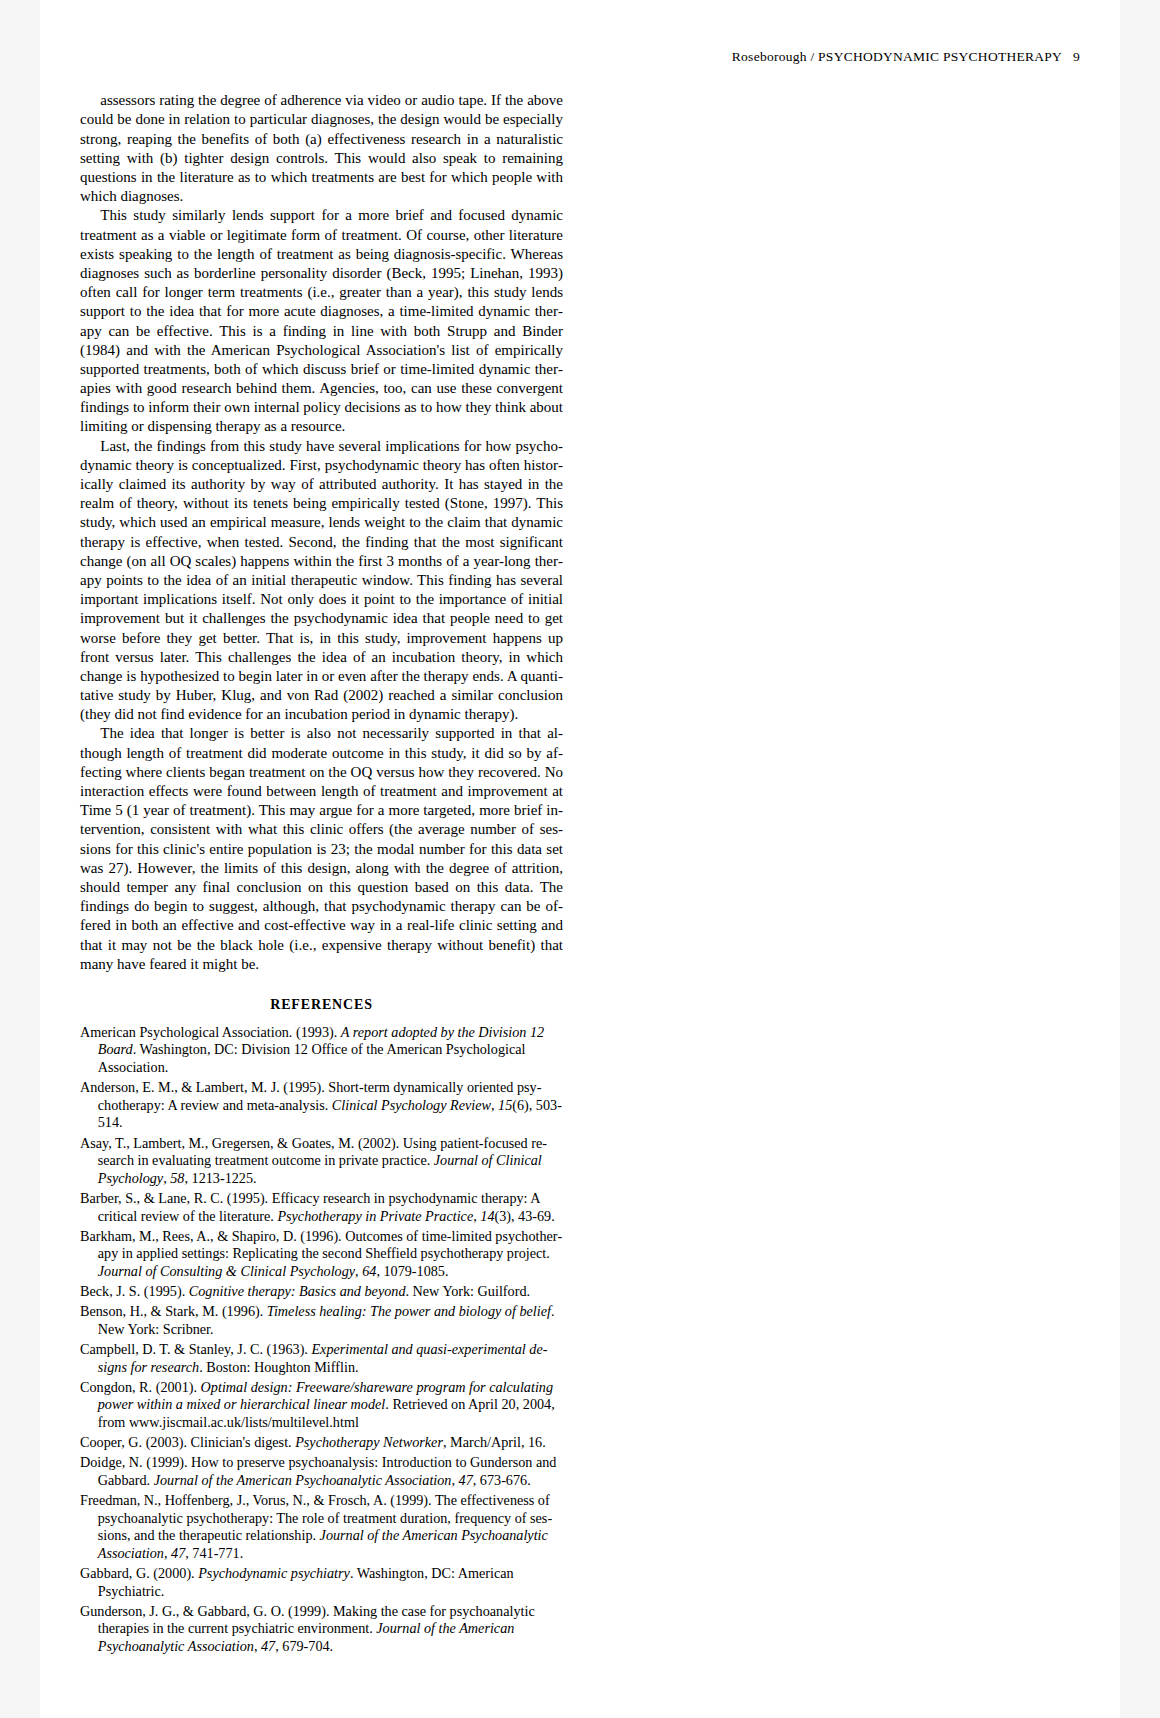Roseborough / PSYCHODYNAMIC PSYCHOTHERAPY 9
assessors rating the degree of adherence via video or audio tape. If the above could be done in relation to particular diagnoses, the design would be especially strong, reaping the benefits of both (a) effectiveness research in a naturalistic setting with (b) tighter design controls. This would also speak to remaining questions in the literature as to which treatments are best for which people with which diagnoses.
This study similarly lends support for a more brief and focused dynamic treatment as a viable or legitimate form of treatment. Of course, other literature exists speaking to the length of treatment as being diagnosis-specific. Whereas diagnoses such as borderline personality disorder (Beck, 1995; Linehan, 1993) often call for longer term treatments (i.e., greater than a year), this study lends support to the idea that for more acute diagnoses, a time-limited dynamic therapy can be effective. This is a finding in line with both Strupp and Binder (1984) and with the American Psychological Association's list of empirically supported treatments, both of which discuss brief or time-limited dynamic therapies with good research behind them. Agencies, too, can use these convergent findings to inform their own internal policy decisions as to how they think about limiting or dispensing therapy as a resource.
Last, the findings from this study have several implications for how psychodynamic theory is conceptualized. First, psychodynamic theory has often historically claimed its authority by way of attributed authority. It has stayed in the realm of theory, without its tenets being empirically tested (Stone, 1997). This study, which used an empirical measure, lends weight to the claim that dynamic therapy is effective, when tested. Second, the finding that the most significant change (on all OQ scales) happens within the first 3 months of a year-long therapy points to the idea of an initial therapeutic window. This finding has several important implications itself. Not only does it point to the importance of initial improvement but it challenges the psychodynamic idea that people need to get worse before they get better. That is, in this study, improvement happens up front versus later. This challenges the idea of an incubation theory, in which change is hypothesized to begin later in or even after the therapy ends. A quantitative study by Huber, Klug, and von Rad (2002) reached a similar conclusion (they did not find evidence for an incubation period in dynamic therapy).
The idea that longer is better is also not necessarily supported in that although length of treatment did moderate outcome in this study, it did so by affecting where clients began treatment on the OQ versus how they recovered. No interaction effects were found between length of treatment and improvement at Time 5 (1 year of treatment). This may argue for a more targeted, more brief intervention, consistent with what this clinic offers (the average number of sessions for this clinic's entire population is 23; the modal number for this data set was 27). However, the limits of this design, along with the degree of attrition, should temper any final conclusion on this question based on this data. The findings do begin to suggest, although, that psychodynamic therapy can be offered in both an effective and cost-effective way in a real-life clinic setting and that it may not be the black hole (i.e., expensive therapy without benefit) that many have feared it might be.
REFERENCES
American Psychological Association. (1993). A report adopted by the Division 12 Board. Washington, DC: Division 12 Office of the American Psychological Association.
Anderson, E. M., & Lambert, M. J. (1995). Short-term dynamically oriented psychotherapy: A review and meta-analysis. Clinical Psychology Review, 15(6), 503-514.
Asay, T., Lambert, M., Gregersen, & Goates, M. (2002). Using patient-focused research in evaluating treatment outcome in private practice. Journal of Clinical Psychology, 58, 1213-1225.
Barber, S., & Lane, R. C. (1995). Efficacy research in psychodynamic therapy: A critical review of the literature. Psychotherapy in Private Practice, 14(3), 43-69.
Barkham, M., Rees, A., & Shapiro, D. (1996). Outcomes of time-limited psychotherapy in applied settings: Replicating the second Sheffield psychotherapy project. Journal of Consulting & Clinical Psychology, 64, 1079-1085.
Beck, J. S. (1995). Cognitive therapy: Basics and beyond. New York: Guilford.
Benson, H., & Stark, M. (1996). Timeless healing: The power and biology of belief. New York: Scribner.
Campbell, D. T. & Stanley, J. C. (1963). Experimental and quasi-experimental designs for research. Boston: Houghton Mifflin.
Congdon, R. (2001). Optimal design: Freeware/shareware program for calculating power within a mixed or hierarchical linear model. Retrieved on April 20, 2004, from www.jiscmail.ac.uk/lists/multilevel.html
Cooper, G. (2003). Clinician's digest. Psychotherapy Networker, March/April, 16.
Doidge, N. (1999). How to preserve psychoanalysis: Introduction to Gunderson and Gabbard. Journal of the American Psychoanalytic Association, 47, 673-676.
Freedman, N., Hoffenberg, J., Vorus, N., & Frosch, A. (1999). The effectiveness of psychoanalytic psychotherapy: The role of treatment duration, frequency of sessions, and the therapeutic relationship. Journal of the American Psychoanalytic Association, 47, 741-771.
Gabbard, G. (2000). Psychodynamic psychiatry. Washington, DC: American Psychiatric.
Gunderson, J. G., & Gabbard, G. O. (1999). Making the case for psychoanalytic therapies in the current psychiatric environment. Journal of the American Psychoanalytic Association, 47, 679-704.